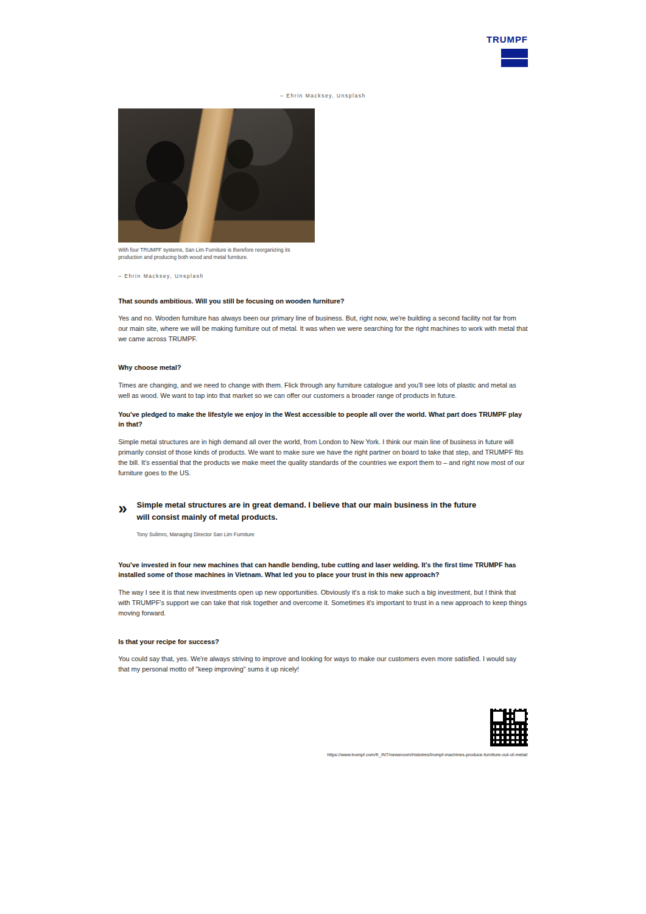TRUMPF
– Ehrin Macksey, Unsplash
With four TRUMPF systems, San Lim Furniture is therefore reorganizing its production and producing both wood and metal furniture.
– Ehrin Macksey, Unsplash
That sounds ambitious. Will you still be focusing on wooden furniture?
Yes and no. Wooden furniture has always been our primary line of business. But, right now, we're building a second facility not far from our main site, where we will be making furniture out of metal. It was when we were searching for the right machines to work with metal that we came across TRUMPF.
Why choose metal?
Times are changing, and we need to change with them. Flick through any furniture catalogue and you'll see lots of plastic and metal as well as wood. We want to tap into that market so we can offer our customers a broader range of products in future.
You've pledged to make the lifestyle we enjoy in the West accessible to people all over the world. What part does TRUMPF play in that?
Simple metal structures are in high demand all over the world, from London to New York. I think our main line of business in future will primarily consist of those kinds of products. We want to make sure we have the right partner on board to take that step, and TRUMPF fits the bill. It's essential that the products we make meet the quality standards of the countries we export them to – and right now most of our furniture goes to the US.
»
Simple metal structures are in great demand. I believe that our main business in the future will consist mainly of metal products. Tony Sulimro, Managing Director San Lim Furniture
You've invested in four new machines that can handle bending, tube cutting and laser welding. It's the first time TRUMPF has installed some of those machines in Vietnam. What led you to place your trust in this new approach?
The way I see it is that new investments open up new opportunities. Obviously it's a risk to make such a big investment, but I think that with TRUMPF's support we can take that risk together and overcome it. Sometimes it's important to trust in a new approach to keep things moving forward.
Is that your recipe for success?
You could say that, yes. We're always striving to improve and looking for ways to make our customers even more satisfied. I would say that my personal motto of "keep improving" sums it up nicely!
https://www.trumpf.com/fr_INT/newsroom/histoires/trumpf-machines-produce-furniture-out-of-metal/